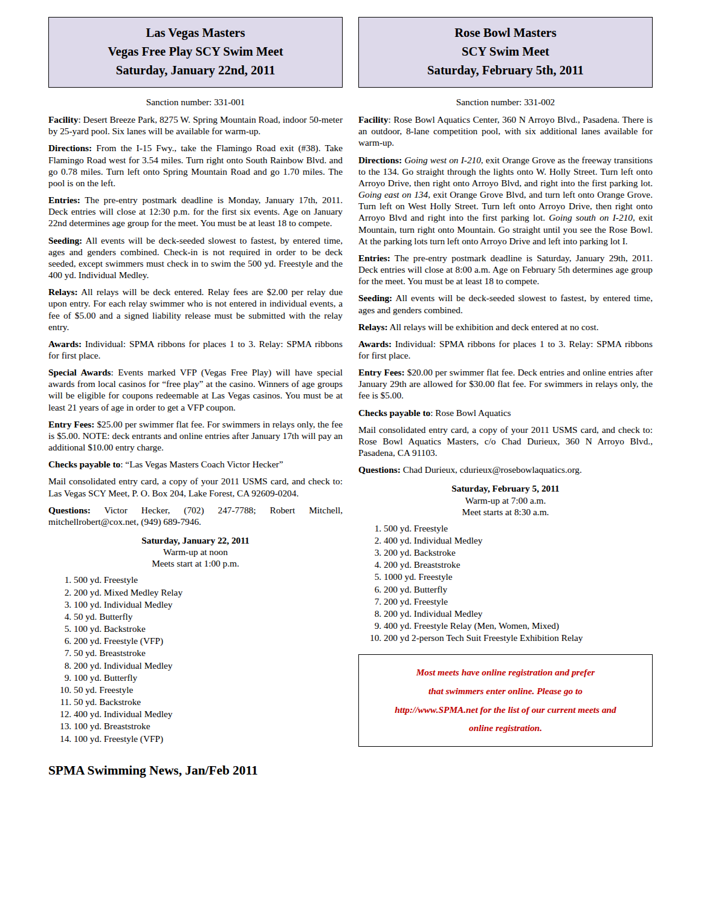Las Vegas Masters
Vegas Free Play SCY Swim Meet
Saturday, January 22nd, 2011
Sanction number: 331-001
Facility: Desert Breeze Park, 8275 W. Spring Mountain Road, indoor 50-meter by 25-yard pool. Six lanes will be available for warm-up.
Directions: From the I-15 Fwy., take the Flamingo Road exit (#38). Take Flamingo Road west for 3.54 miles. Turn right onto South Rainbow Blvd. and go 0.78 miles. Turn left onto Spring Mountain Road and go 1.70 miles. The pool is on the left.
Entries: The pre-entry postmark deadline is Monday, January 17th, 2011. Deck entries will close at 12:30 p.m. for the first six events. Age on January 22nd determines age group for the meet. You must be at least 18 to compete.
Seeding: All events will be deck-seeded slowest to fastest, by entered time, ages and genders combined. Check-in is not required in order to be deck seeded, except swimmers must check in to swim the 500 yd. Freestyle and the 400 yd. Individual Medley.
Relays: All relays will be deck entered. Relay fees are $2.00 per relay due upon entry. For each relay swimmer who is not entered in individual events, a fee of $5.00 and a signed liability release must be submitted with the relay entry.
Awards: Individual: SPMA ribbons for places 1 to 3. Relay: SPMA ribbons for first place.
Special Awards: Events marked VFP (Vegas Free Play) will have special awards from local casinos for “free play” at the casino. Winners of age groups will be eligible for coupons redeemable at Las Vegas casinos. You must be at least 21 years of age in order to get a VFP coupon.
Entry Fees: $25.00 per swimmer flat fee. For swimmers in relays only, the fee is $5.00. NOTE: deck entrants and online entries after January 17th will pay an additional $10.00 entry charge.
Checks payable to: “Las Vegas Masters Coach Victor Hecker”
Mail consolidated entry card, a copy of your 2011 USMS card, and check to: Las Vegas SCY Meet, P. O. Box 204, Lake Forest, CA 92609-0204.
Questions: Victor Hecker, (702) 247-7788; Robert Mitchell, mitchellrobert@cox.net, (949) 689-7946.
Saturday, January 22, 2011
Warm-up at noon
Meets start at 1:00 p.m.
500 yd. Freestyle
200 yd. Mixed Medley Relay
100 yd. Individual Medley
50 yd. Butterfly
100 yd. Backstroke
200 yd. Freestyle (VFP)
50 yd. Breaststroke
200 yd. Individual Medley
100 yd. Butterfly
50 yd. Freestyle
50 yd. Backstroke
400 yd. Individual Medley
100 yd. Breaststroke
100 yd. Freestyle (VFP)
Rose Bowl Masters
SCY Swim Meet
Saturday, February 5th, 2011
Sanction number: 331-002
Facility: Rose Bowl Aquatics Center, 360 N Arroyo Blvd., Pasadena. There is an outdoor, 8-lane competition pool, with six additional lanes available for warm-up.
Directions: Going west on I-210, exit Orange Grove as the freeway transitions to the 134. Go straight through the lights onto W. Holly Street. Turn left onto Arroyo Drive, then right onto Arroyo Blvd, and right into the first parking lot. Going east on 134, exit Orange Grove Blvd, and turn left onto Orange Grove. Turn left on West Holly Street. Turn left onto Arroyo Drive, then right onto Arroyo Blvd and right into the first parking lot. Going south on I-210, exit Mountain, turn right onto Mountain. Go straight until you see the Rose Bowl. At the parking lots turn left onto Arroyo Drive and left into parking lot I.
Entries: The pre-entry postmark deadline is Saturday, January 29th, 2011. Deck entries will close at 8:00 a.m. Age on February 5th determines age group for the meet. You must be at least 18 to compete.
Seeding: All events will be deck-seeded slowest to fastest, by entered time, ages and genders combined.
Relays: All relays will be exhibition and deck entered at no cost.
Awards: Individual: SPMA ribbons for places 1 to 3. Relay: SPMA ribbons for first place.
Entry Fees: $20.00 per swimmer flat fee. Deck entries and online entries after January 29th are allowed for $30.00 flat fee. For swimmers in relays only, the fee is $5.00.
Checks payable to: Rose Bowl Aquatics
Mail consolidated entry card, a copy of your 2011 USMS card, and check to: Rose Bowl Aquatics Masters, c/o Chad Durieux, 360 N Arroyo Blvd., Pasadena, CA 91103.
Questions: Chad Durieux, cdurieux@rosebowlaquatics.org.
Saturday, February 5, 2011
Warm-up at 7:00 a.m.
Meet starts at 8:30 a.m.
500 yd. Freestyle
400 yd. Individual Medley
200 yd. Backstroke
200 yd. Breaststroke
1000 yd. Freestyle
200 yd. Butterfly
200 yd. Freestyle
200 yd. Individual Medley
400 yd. Freestyle Relay (Men, Women, Mixed)
200 yd 2-person Tech Suit Freestyle Exhibition Relay
Most meets have online registration and prefer
that swimmers enter online. Please go to
http://www.SPMA.net for the list of our current meets and
online registration.
SPMA Swimming News, Jan/Feb 2011